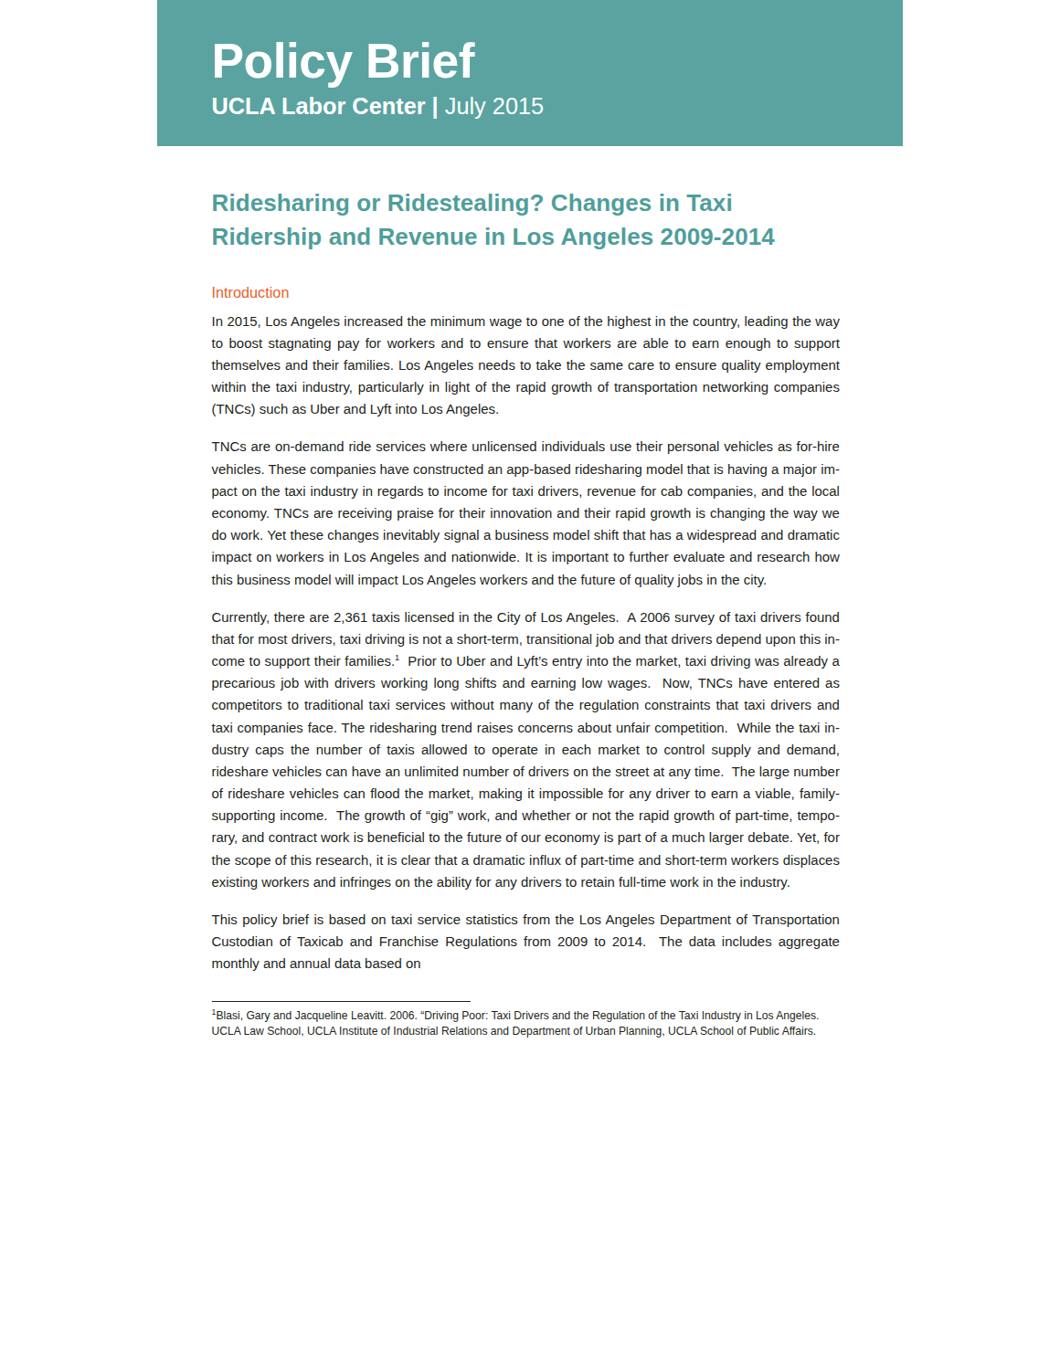Policy Brief
UCLA Labor Center | July 2015
Ridesharing or Ridestealing? Changes in Taxi
Ridership and Revenue in Los Angeles 2009-2014
Introduction
In 2015, Los Angeles increased the minimum wage to one of the highest in the country, leading the way to boost stagnating pay for workers and to ensure that workers are able to earn enough to support themselves and their families. Los Angeles needs to take the same care to ensure quality employment within the taxi industry, particularly in light of the rapid growth of transportation networking companies (TNCs) such as Uber and Lyft into Los Angeles.
TNCs are on-demand ride services where unlicensed individuals use their personal vehicles as for-hire vehicles. These companies have constructed an app-based ridesharing model that is having a major impact on the taxi industry in regards to income for taxi drivers, revenue for cab companies, and the local economy. TNCs are receiving praise for their innovation and their rapid growth is changing the way we do work. Yet these changes inevitably signal a business model shift that has a widespread and dramatic impact on workers in Los Angeles and nationwide. It is important to further evaluate and research how this business model will impact Los Angeles workers and the future of quality jobs in the city.
Currently, there are 2,361 taxis licensed in the City of Los Angeles. A 2006 survey of taxi drivers found that for most drivers, taxi driving is not a short-term, transitional job and that drivers depend upon this income to support their families.1 Prior to Uber and Lyft’s entry into the market, taxi driving was already a precarious job with drivers working long shifts and earning low wages. Now, TNCs have entered as competitors to traditional taxi services without many of the regulation constraints that taxi drivers and taxi companies face. The ridesharing trend raises concerns about unfair competition. While the taxi industry caps the number of taxis allowed to operate in each market to control supply and demand, rideshare vehicles can have an unlimited number of drivers on the street at any time. The large number of rideshare vehicles can flood the market, making it impossible for any driver to earn a viable, family-supporting income. The growth of “gig” work, and whether or not the rapid growth of part-time, temporary, and contract work is beneficial to the future of our economy is part of a much larger debate. Yet, for the scope of this research, it is clear that a dramatic influx of part-time and short-term workers displaces existing workers and infringes on the ability for any drivers to retain full-time work in the industry.
This policy brief is based on taxi service statistics from the Los Angeles Department of Transportation Custodian of Taxicab and Franchise Regulations from 2009 to 2014. The data includes aggregate monthly and annual data based on
1Blasi, Gary and Jacqueline Leavitt. 2006. “Driving Poor: Taxi Drivers and the Regulation of the Taxi Industry in Los Angeles. UCLA Law School, UCLA Institute of Industrial Relations and Department of Urban Planning, UCLA School of Public Affairs.